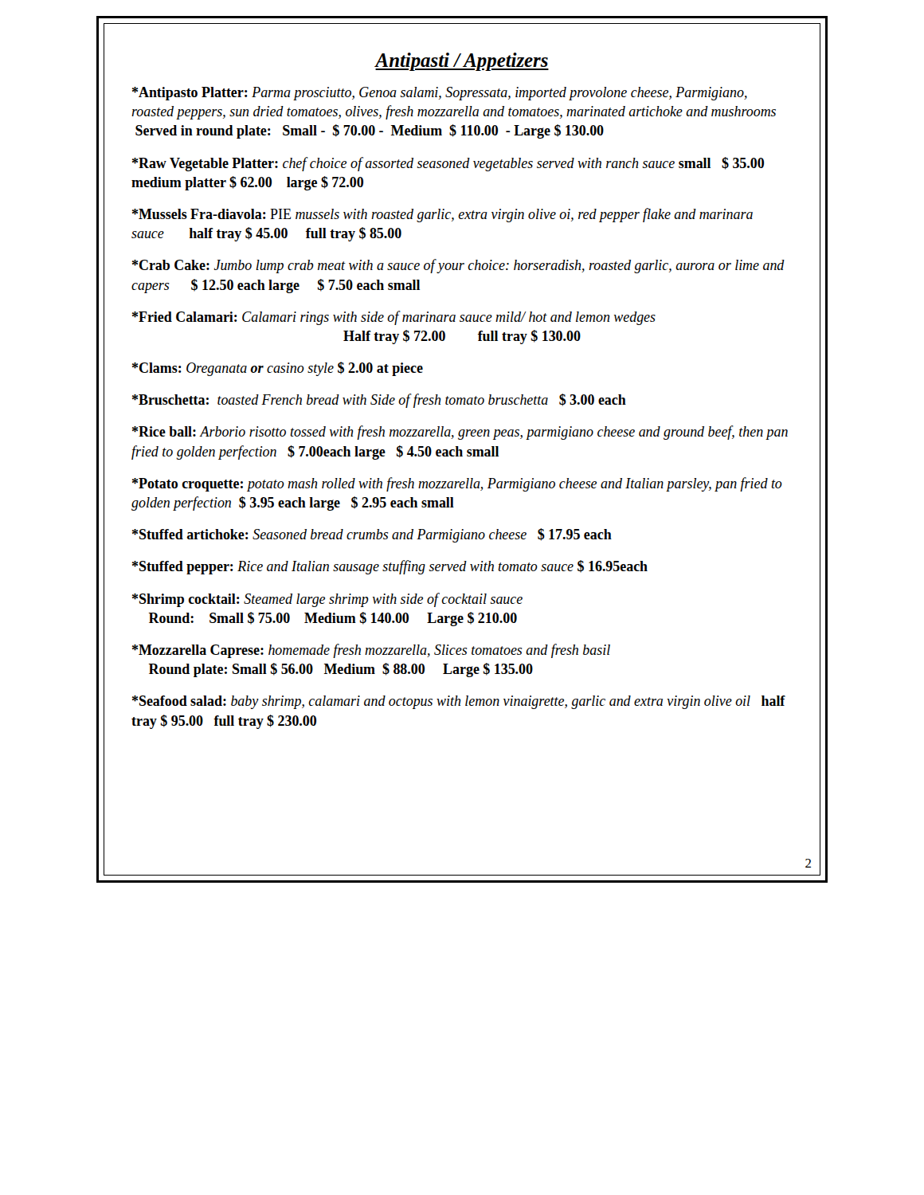Antipasti / Appetizers
*Antipasto Platter: Parma prosciutto, Genoa salami, Sopressata, imported provolone cheese, Parmigiano, roasted peppers, sun dried tomatoes, olives, fresh mozzarella and tomatoes, marinated artichoke and mushrooms
Served in round plate: Small - $ 70.00 - Medium $ 110.00 - Large $ 130.00
*Raw Vegetable Platter: chef choice of assorted seasoned vegetables served with ranch sauce small $ 35.00 medium platter $ 62.00 large $ 72.00
*Mussels Fra-diavola: PIE mussels with roasted garlic, extra virgin olive oi, red pepper flake and marinara sauce half tray $ 45.00 full tray $ 85.00
*Crab Cake: Jumbo lump crab meat with a sauce of your choice: horseradish, roasted garlic, aurora or lime and capers $ 12.50 each large $ 7.50 each small
*Fried Calamari: Calamari rings with side of marinara sauce mild/ hot and lemon wedges
Half tray $ 72.00 full tray $ 130.00
*Clams: Oreganata or casino style $ 2.00 at piece
*Bruschetta: toasted French bread with Side of fresh tomato bruschetta $ 3.00 each
*Rice ball: Arborio risotto tossed with fresh mozzarella, green peas, parmigiano cheese and ground beef, then pan fried to golden perfection $ 7.00each large $ 4.50 each small
*Potato croquette: potato mash rolled with fresh mozzarella, Parmigiano cheese and Italian parsley, pan fried to golden perfection $ 3.95 each large $ 2.95 each small
*Stuffed artichoke: Seasoned bread crumbs and Parmigiano cheese $ 17.95 each
*Stuffed pepper: Rice and Italian sausage stuffing served with tomato sauce $ 16.95each
*Shrimp cocktail: Steamed large shrimp with side of cocktail sauce
Round: Small $ 75.00 Medium $ 140.00 Large $ 210.00
*Mozzarella Caprese: homemade fresh mozzarella, Slices tomatoes and fresh basil
Round plate: Small $ 56.00 Medium $ 88.00 Large $ 135.00
*Seafood salad: baby shrimp, calamari and octopus with lemon vinaigrette, garlic and extra virgin olive oil half tray $ 95.00 full tray $ 230.00
2